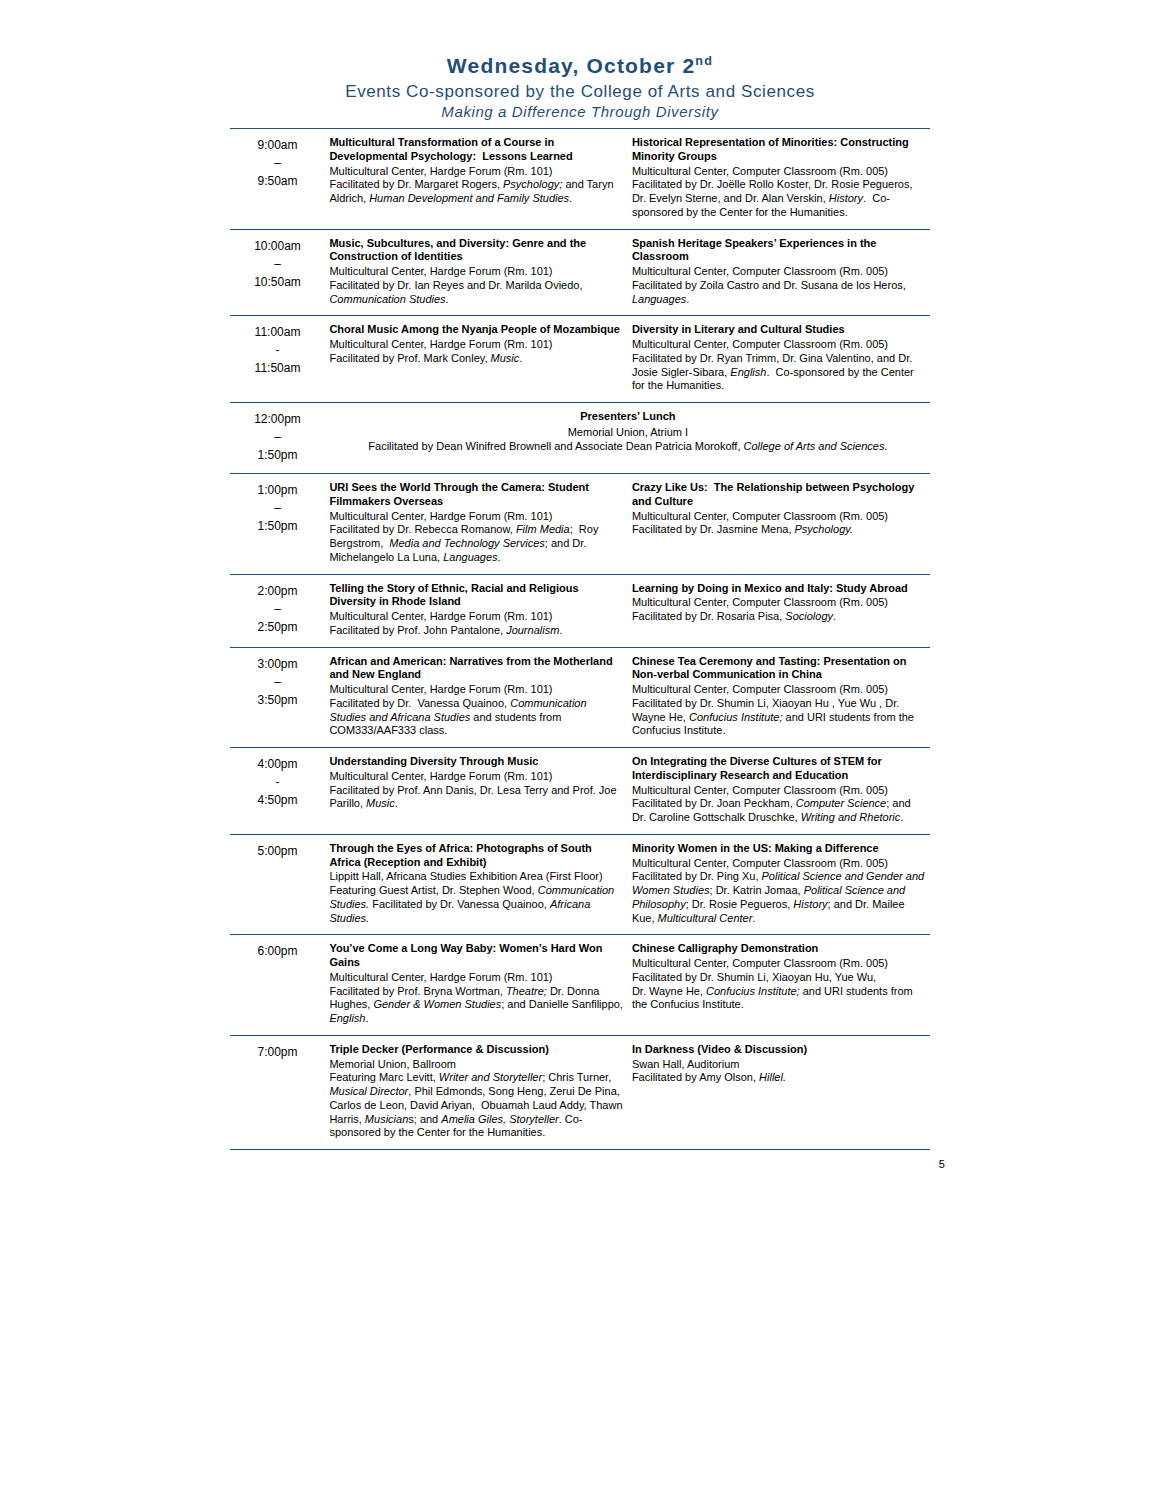Wednesday, October 2nd
Events Co-sponsored by the College of Arts and Sciences
Making a Difference Through Diversity
| 9:00am – 9:50am | Multicultural Transformation of a Course in Developmental Psychology: Lessons Learned Multicultural Center, Hardge Forum (Rm. 101) Facilitated by Dr. Margaret Rogers, Psychology; and Taryn Aldrich, Human Development and Family Studies . | Historical Representation of Minorities: Constructing Minority Groups Multicultural Center, Computer Classroom (Rm. 005) Facilitated by Dr. Joëlle Rollo Koster, Dr. Rosie Pegueros, Dr. Evelyn Sterne, and Dr. Alan Verskin, History . Co-sponsored by the Center for the Humanities. |
| 10:00am – 10:50am | Music, Subcultures, and Diversity: Genre and the Construction of Identities Multicultural Center, Hardge Forum (Rm. 101) Facilitated by Dr. Ian Reyes and Dr. Marilda Oviedo, Communication Studies . | Spanish Heritage Speakers’ Experiences in the Classroom Multicultural Center, Computer Classroom (Rm. 005) Facilitated by Zoila Castro and Dr. Susana de los Heros, Languages . |
| 11:00am - 11:50am | Choral Music Among the Nyanja People of Mozambique Multicultural Center, Hardge Forum (Rm. 101) Facilitated by Prof. Mark Conley, Music . | Diversity in Literary and Cultural Studies Multicultural Center, Computer Classroom (Rm. 005) Facilitated by Dr. Ryan Trimm, Dr. Gina Valentino, and Dr. Josie Sigler-Sibara, English . Co-sponsored by the Center for the Humanities. |
| 12:00pm – 1:50pm | Presenters’ Lunch Memorial Union, Atrium I Facilitated by Dean Winifred Brownell and Associate Dean Patricia Morokoff, College of Arts and Sciences. |
| 1:00pm – 1:50pm | URI Sees the World Through the Camera: Student Filmmakers Overseas Multicultural Center, Hardge Forum (Rm. 101) Facilitated by Dr. Rebecca Romanow, Film Media ; Roy Bergstrom, Media and Technology Services ; and Dr. Michelangelo La Luna, Languages . | Crazy Like Us: The Relationship between Psychology and Culture Multicultural Center, Computer Classroom (Rm. 005) Facilitated by Dr. Jasmine Mena, Psychology. |
| 2:00pm – 2:50pm | Telling the Story of Ethnic, Racial and Religious Diversity in Rhode Island Multicultural Center, Hardge Forum (Rm. 101) Facilitated by Prof. John Pantalone, Journalism . | Learning by Doing in Mexico and Italy: Study Abroad Multicultural Center, Computer Classroom (Rm. 005) Facilitated by Dr. Rosaria Pisa, Sociology . |
| 3:00pm – 3:50pm | African and American: Narratives from the Motherland and New England Multicultural Center, Hardge Forum (Rm. 101) Facilitated by Dr. Vanessa Quainoo, Communication Studies and Africana Studies and students from COM333/AAF333 class. | Chinese Tea Ceremony and Tasting: Presentation on Non-verbal Communication in China Multicultural Center, Computer Classroom (Rm. 005) Facilitated by Dr. Shumin Li, Xiaoyan Hu , Yue Wu , Dr. Wayne He, Confucius Institute; and URI students from the Confucius Institute. |
| 4:00pm - 4:50pm | Understanding Diversity Through Music Multicultural Center, Hardge Forum (Rm. 101) Facilitated by Prof. Ann Danis, Dr. Lesa Terry and Prof. Joe Parillo, Music . | On Integrating the Diverse Cultures of STEM for Interdisciplinary Research and Education Multicultural Center, Computer Classroom (Rm. 005) Facilitated by Dr. Joan Peckham, Computer Science ; and Dr. Caroline Gottschalk Druschke, Writing and Rhetoric . |
| 5:00pm | Through the Eyes of Africa: Photographs of South Africa (Reception and Exhibit) Lippitt Hall, Africana Studies Exhibition Area (First Floor) Featuring Guest Artist, Dr. Stephen Wood, Communication Studies. Facilitated by Dr. Vanessa Quainoo, Africana Studies. | Minority Women in the US: Making a Difference Multicultural Center, Computer Classroom (Rm. 005) Facilitated by Dr. Ping Xu, Political Science and Gender and Women Studies ; Dr. Katrin Jomaa, Political Science and Philosophy ; Dr. Rosie Pegueros, History ; and Dr. Mailee Kue, Multicultural Center . |
| 6:00pm | You’ve Come a Long Way Baby: Women’s Hard Won Gains Multicultural Center, Hardge Forum (Rm. 101) Facilitated by Prof. Bryna Wortman, Theatre; Dr. Donna Hughes, Gender & Women Studies ; and Danielle Sanfilippo, English . | Chinese Calligraphy Demonstration Multicultural Center, Computer Classroom (Rm. 005) Facilitated by Dr. Shumin Li, Xiaoyan Hu, Yue Wu, Dr. Wayne He, Confucius Institute; and URI students from the Confucius Institute. |
| 7:00pm | Triple Decker (Performance & Discussion) Memorial Union, Ballroom Featuring Marc Levitt, Writer and Storyteller ; Chris Turner, Musical Director , Phil Edmonds, Song Heng, Zerui De Pina, Carlos de Leon, David Ariyan, Obuamah Laud Addy, Thawn Harris, Musician s; and Amelia Giles, Storyteller . Co-sponsored by the Center for the Humanities. | In Darkness (Video & Discussion) Swan Hall, Auditorium Facilitated by Amy Olson, Hillel. |
5